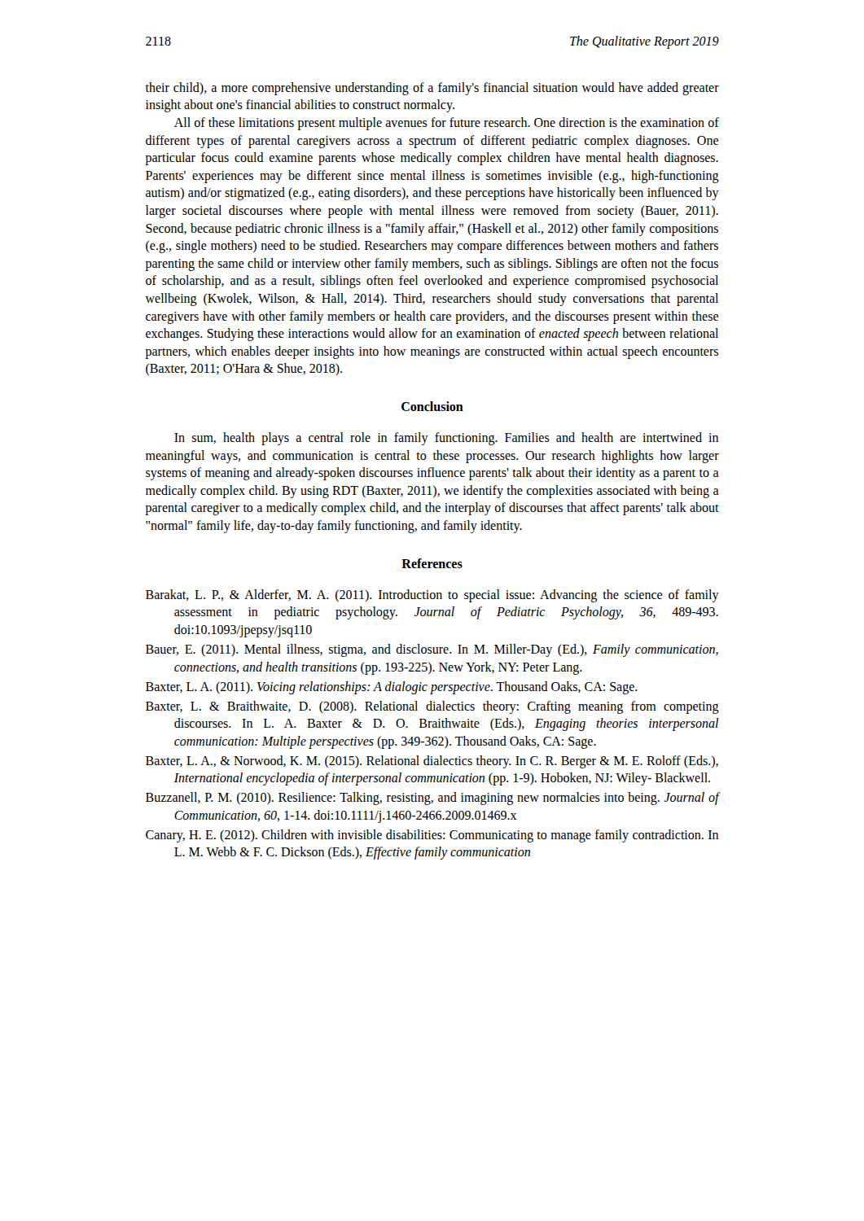2118 The Qualitative Report 2019
their child), a more comprehensive understanding of a family's financial situation would have added greater insight about one's financial abilities to construct normalcy.
All of these limitations present multiple avenues for future research. One direction is the examination of different types of parental caregivers across a spectrum of different pediatric complex diagnoses. One particular focus could examine parents whose medically complex children have mental health diagnoses. Parents' experiences may be different since mental illness is sometimes invisible (e.g., high-functioning autism) and/or stigmatized (e.g., eating disorders), and these perceptions have historically been influenced by larger societal discourses where people with mental illness were removed from society (Bauer, 2011). Second, because pediatric chronic illness is a "family affair," (Haskell et al., 2012) other family compositions (e.g., single mothers) need to be studied. Researchers may compare differences between mothers and fathers parenting the same child or interview other family members, such as siblings. Siblings are often not the focus of scholarship, and as a result, siblings often feel overlooked and experience compromised psychosocial wellbeing (Kwolek, Wilson, & Hall, 2014). Third, researchers should study conversations that parental caregivers have with other family members or health care providers, and the discourses present within these exchanges. Studying these interactions would allow for an examination of enacted speech between relational partners, which enables deeper insights into how meanings are constructed within actual speech encounters (Baxter, 2011; O'Hara & Shue, 2018).
Conclusion
In sum, health plays a central role in family functioning. Families and health are intertwined in meaningful ways, and communication is central to these processes. Our research highlights how larger systems of meaning and already-spoken discourses influence parents' talk about their identity as a parent to a medically complex child. By using RDT (Baxter, 2011), we identify the complexities associated with being a parental caregiver to a medically complex child, and the interplay of discourses that affect parents' talk about "normal" family life, day-to-day family functioning, and family identity.
References
Barakat, L. P., & Alderfer, M. A. (2011). Introduction to special issue: Advancing the science of family assessment in pediatric psychology. Journal of Pediatric Psychology, 36, 489-493. doi:10.1093/jpepsy/jsq110
Bauer, E. (2011). Mental illness, stigma, and disclosure. In M. Miller-Day (Ed.), Family communication, connections, and health transitions (pp. 193-225). New York, NY: Peter Lang.
Baxter, L. A. (2011). Voicing relationships: A dialogic perspective. Thousand Oaks, CA: Sage.
Baxter, L. & Braithwaite, D. (2008). Relational dialectics theory: Crafting meaning from competing discourses. In L. A. Baxter & D. O. Braithwaite (Eds.), Engaging theories interpersonal communication: Multiple perspectives (pp. 349-362). Thousand Oaks, CA: Sage.
Baxter, L. A., & Norwood, K. M. (2015). Relational dialectics theory. In C. R. Berger & M. E. Roloff (Eds.), International encyclopedia of interpersonal communication (pp. 1-9). Hoboken, NJ: Wiley- Blackwell.
Buzzanell, P. M. (2010). Resilience: Talking, resisting, and imagining new normalcies into being. Journal of Communication, 60, 1-14. doi:10.1111/j.1460-2466.2009.01469.x
Canary, H. E. (2012). Children with invisible disabilities: Communicating to manage family contradiction. In L. M. Webb & F. C. Dickson (Eds.), Effective family communication